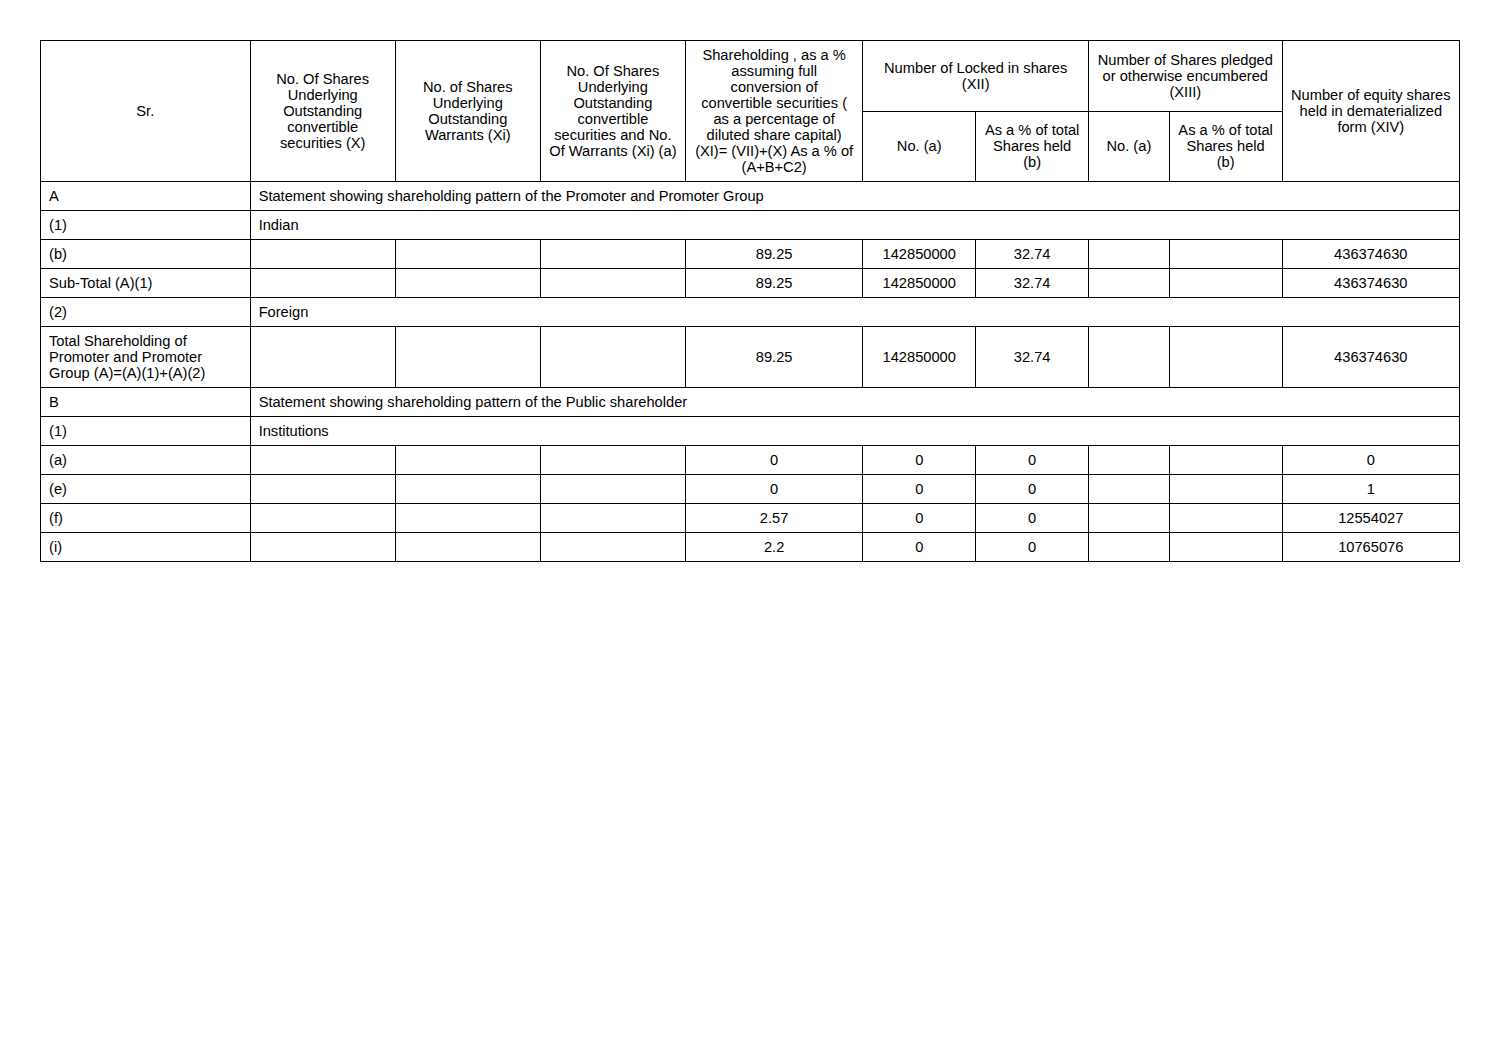| Sr. | No. Of Shares Underlying Outstanding convertible securities (X) | No. of Shares Underlying Outstanding Warrants (Xi) | No. Of Shares Underlying Outstanding convertible securities and No. Of Warrants (Xi) (a) | Shareholding , as a % assuming full conversion of convertible securities ( as a percentage of diluted share capital) (XI)= (VII)+(X) As a % of (A+B+C2) | Number of Locked in shares (XII) | Number of Shares pledged or otherwise encumbered (XIII) | Number of equity shares held in dematerialized form (XIV) |
| --- | --- | --- | --- | --- | --- | --- | --- |
| No. (a) | As a % of total Shares held (b) | No. (a) | As a % of total Shares held (b) |
| A | Statement showing shareholding pattern of the Promoter and Promoter Group |
| (1) | Indian |
| (b) | | | | 89.25 | 142850000 | 32.74 | | | 436374630 |
| Sub-Total (A)(1) | | | | 89.25 | 142850000 | 32.74 | | | 436374630 |
| (2) | Foreign |
| Total Shareholding of Promoter and Promoter Group (A)=(A)(1)+(A)(2) | | | | 89.25 | 142850000 | 32.74 | | | 436374630 |
| B | Statement showing shareholding pattern of the Public shareholder |
| (1) | Institutions |
| (a) | | | | 0 | 0 | 0 | | | 0 |
| (e) | | | | 0 | 0 | 0 | | | 1 |
| (f) | | | | 2.57 | 0 | 0 | | | 12554027 |
| (i) | | | | 2.2 | 0 | 0 | | | 10765076 |